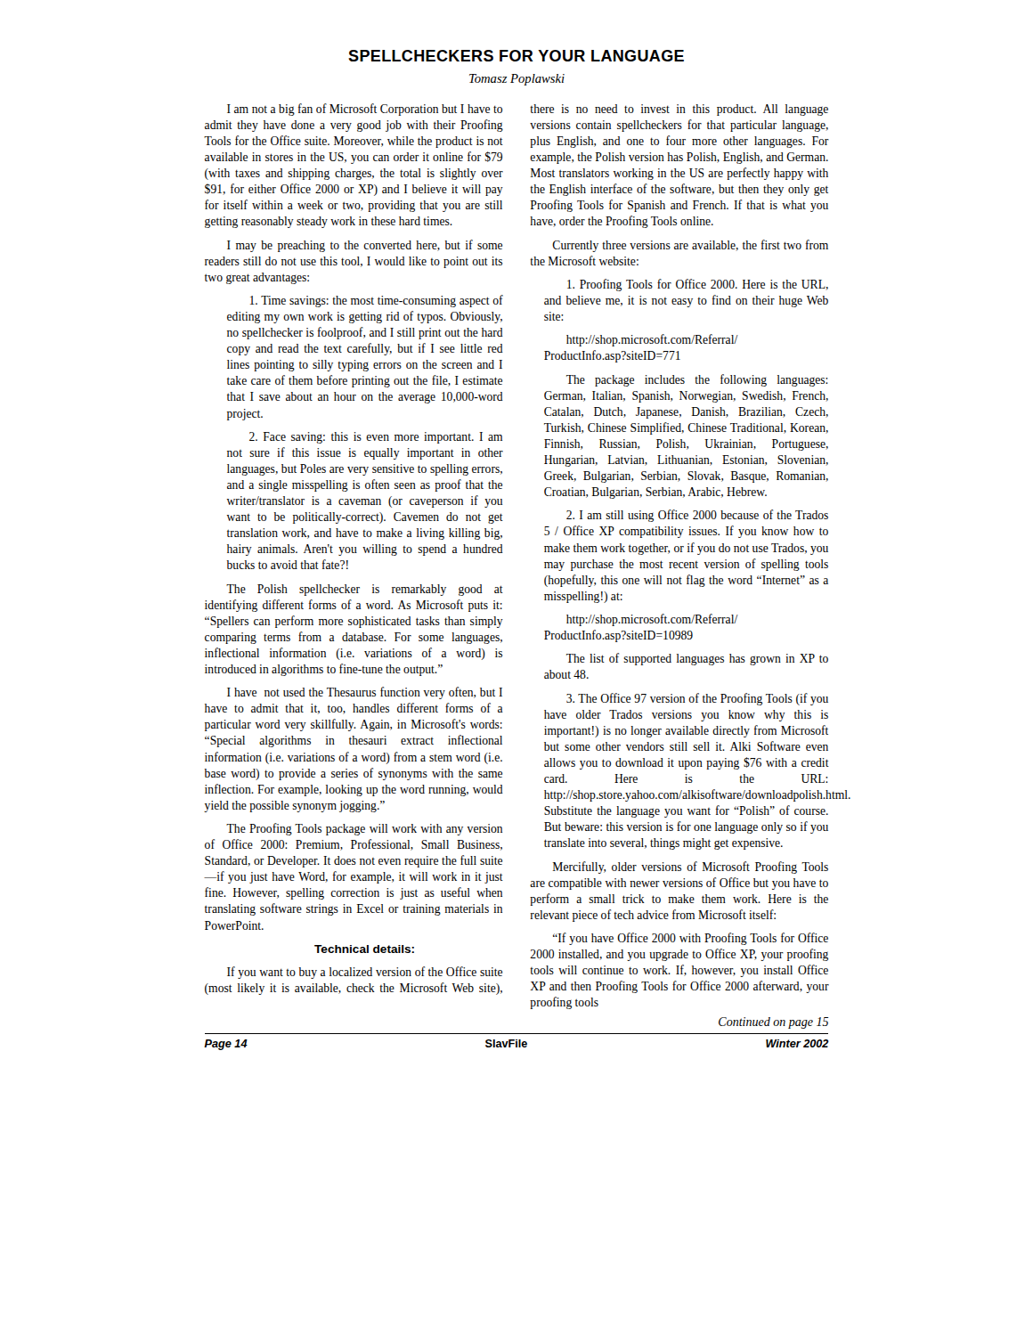SPELLCHECKERS FOR YOUR LANGUAGE
Tomasz Poplawski
I am not a big fan of Microsoft Corporation but I have to admit they have done a very good job with their Proofing Tools for the Office suite. Moreover, while the product is not available in stores in the US, you can order it online for $79 (with taxes and shipping charges, the total is slightly over $91, for either Office 2000 or XP) and I believe it will pay for itself within a week or two, providing that you are still getting reasonably steady work in these hard times.
I may be preaching to the converted here, but if some readers still do not use this tool, I would like to point out its two great advantages:
1. Time savings: the most time-consuming aspect of editing my own work is getting rid of typos. Obviously, no spellchecker is foolproof, and I still print out the hard copy and read the text carefully, but if I see little red lines pointing to silly typing errors on the screen and I take care of them before printing out the file, I estimate that I save about an hour on the average 10,000-word project.
2. Face saving: this is even more important. I am not sure if this issue is equally important in other languages, but Poles are very sensitive to spelling errors, and a single misspelling is often seen as proof that the writer/translator is a caveman (or caveperson if you want to be politically-correct). Cavemen do not get translation work, and have to make a living killing big, hairy animals. Aren't you willing to spend a hundred bucks to avoid that fate?!
The Polish spellchecker is remarkably good at identifying different forms of a word. As Microsoft puts it: “Spellers can perform more sophisticated tasks than simply comparing terms from a database. For some languages, inflectional information (i.e. variations of a word) is introduced in algorithms to fine-tune the output.”
I have not used the Thesaurus function very often, but I have to admit that it, too, handles different forms of a particular word very skillfully. Again, in Microsoft's words: “Special algorithms in thesauri extract inflectional information (i.e. variations of a word) from a stem word (i.e. base word) to provide a series of synonyms with the same inflection. For example, looking up the word running, would yield the possible synonym jogging.”
The Proofing Tools package will work with any version of Office 2000: Premium, Professional, Small Business, Standard, or Developer. It does not even require the full suite—if you just have Word, for example, it will work in it just fine. However, spelling correction is just as useful when translating software strings in Excel or training materials in PowerPoint.
Technical details:
If you want to buy a localized version of the Office suite (most likely it is available, check the Microsoft Web site), there is no need to invest in this product. All language versions contain spellcheckers for that particular language, plus English, and one to four more other languages. For example, the Polish version has Polish, English, and German. Most translators working in the US are perfectly happy with the English interface of the software, but then they only get Proofing Tools for Spanish and French. If that is what you have, order the Proofing Tools online.
Currently three versions are available, the first two from the Microsoft website:
1. Proofing Tools for Office 2000. Here is the URL, and believe me, it is not easy to find on their huge Web site:
http://shop.microsoft.com/Referral/
ProductInfo.asp?siteID=771
The package includes the following languages: German, Italian, Spanish, Norwegian, Swedish, French, Catalan, Dutch, Japanese, Danish, Brazilian, Czech, Turkish, Chinese Simplified, Chinese Traditional, Korean, Finnish, Russian, Polish, Ukrainian, Portuguese, Hungarian, Latvian, Lithuanian, Estonian, Slovenian, Greek, Bulgarian, Serbian, Slovak, Basque, Romanian, Croatian, Bulgarian, Serbian, Arabic, Hebrew.
2. I am still using Office 2000 because of the Trados 5 / Office XP compatibility issues. If you know how to make them work together, or if you do not use Trados, you may purchase the most recent version of spelling tools (hopefully, this one will not flag the word “Internet” as a misspelling!) at:
http://shop.microsoft.com/Referral/
ProductInfo.asp?siteID=10989
The list of supported languages has grown in XP to about 48.
3. The Office 97 version of the Proofing Tools (if you have older Trados versions you know why this is important!) is no longer available directly from Microsoft but some other vendors still sell it. Alki Software even allows you to download it upon paying $76 with a credit card. Here is the URL: http://shop.store.yahoo.com/alkisoftware/downloadpolish.html. Substitute the language you want for “Polish” of course. But beware: this version is for one language only so if you translate into several, things might get expensive.
Mercifully, older versions of Microsoft Proofing Tools are compatible with newer versions of Office but you have to perform a small trick to make them work. Here is the relevant piece of tech advice from Microsoft itself:
“If you have Office 2000 with Proofing Tools for Office 2000 installed, and you upgrade to Office XP, your proofing tools will continue to work. If, however, you install Office XP and then Proofing Tools for Office 2000 afterward, your proofing tools
Continued on page 15
Page 14 SlavFile Winter 2002